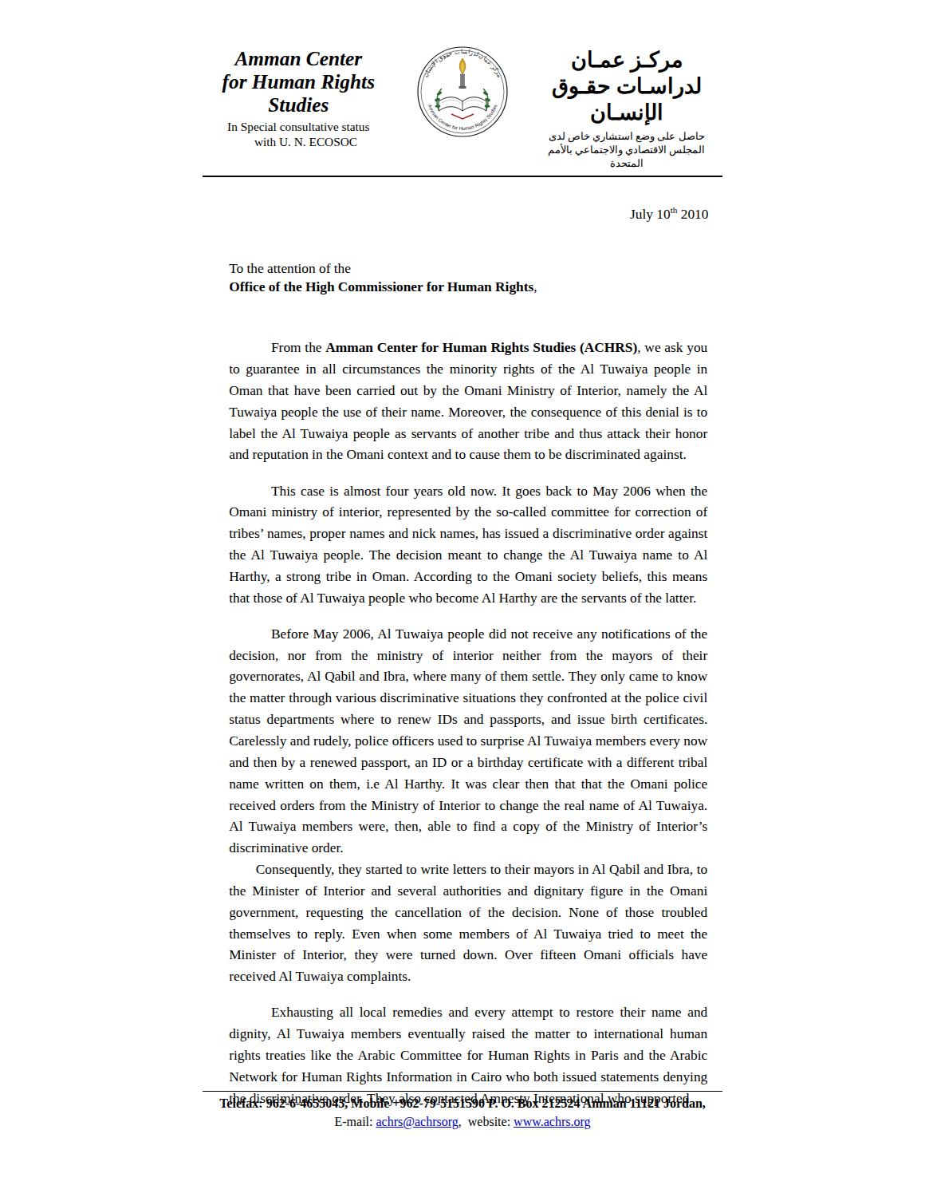Amman Center
for Human Rights Studies
In Special consultative status with U. N. ECOSOC
مركز عمان لدراسات حقوق الإنسان Amman Center for Human Rights Studies
مركـز عمـان
لدراسـات حقـوق الإنسـان
حاصل على وضع استشاري خاص لدى
المجلس الاقتصادي والاجتماعي بالأمم المتحدة
July 10th 2010
To the attention of the
Office of the High Commissioner for Human Rights,
From the Amman Center for Human Rights Studies (ACHRS), we ask you to guarantee in all circumstances the minority rights of the Al Tuwaiya people in Oman that have been carried out by the Omani Ministry of Interior, namely the Al Tuwaiya people the use of their name. Moreover, the consequence of this denial is to label the Al Tuwaiya people as servants of another tribe and thus attack their honor and reputation in the Omani context and to cause them to be discriminated against.
This case is almost four years old now. It goes back to May 2006 when the Omani ministry of interior, represented by the so-called committee for correction of tribes’ names, proper names and nick names, has issued a discriminative order against the Al Tuwaiya people. The decision meant to change the Al Tuwaiya name to Al Harthy, a strong tribe in Oman. According to the Omani society beliefs, this means that those of Al Tuwaiya people who become Al Harthy are the servants of the latter.
Before May 2006, Al Tuwaiya people did not receive any notifications of the decision, nor from the ministry of interior neither from the mayors of their governorates, Al Qabil and Ibra, where many of them settle. They only came to know the matter through various discriminative situations they confronted at the police civil status departments where to renew IDs and passports, and issue birth certificates. Carelessly and rudely, police officers used to surprise Al Tuwaiya members every now and then by a renewed passport, an ID or a birthday certificate with a different tribal name written on them, i.e Al Harthy. It was clear then that that the Omani police received orders from the Ministry of Interior to change the real name of Al Tuwaiya. Al Tuwaiya members were, then, able to find a copy of the Ministry of Interior’s discriminative order.
Consequently, they started to write letters to their mayors in Al Qabil and Ibra, to the Minister of Interior and several authorities and dignitary figure in the Omani government, requesting the cancellation of the decision. None of those troubled themselves to reply. Even when some members of Al Tuwaiya tried to meet the Minister of Interior, they were turned down. Over fifteen Omani officials have received Al Tuwaiya complaints.
Exhausting all local remedies and every attempt to restore their name and dignity, Al Tuwaiya members eventually raised the matter to international human rights treaties like the Arabic Committee for Human Rights in Paris and the Arabic Network for Human Rights Information in Cairo who both issued statements denying the discriminative order. They also contacted Amnesty International who supported
Telefax: 962-6-4655043, Mobile +962-79-5151590 P. O. Box 212524 Amman 11121 Jordan,
E-mail: achrs@achrsorg, website: www.achrs.org